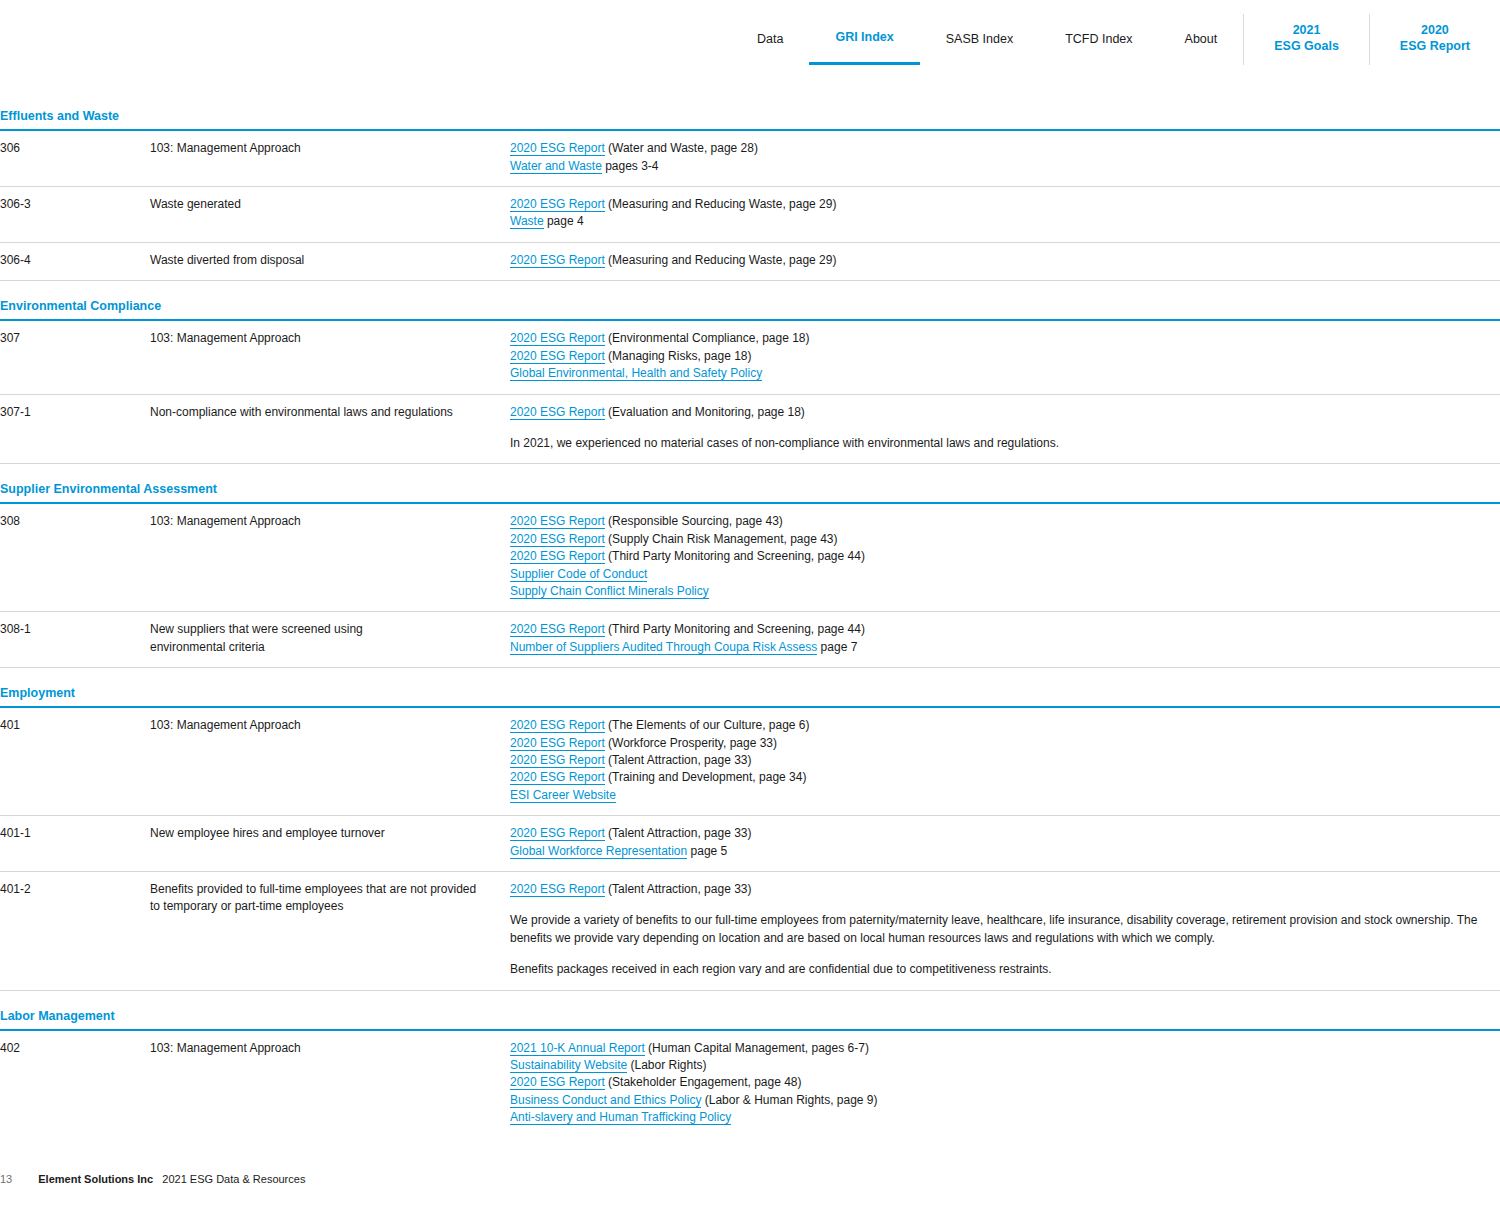Data GRI Index SASB Index TCFD Index About 2021 ESG Goals 2020 ESG Report
| Effluents and Waste |
| --- |
| 306 | 103: Management Approach | 2020 ESG Report (Water and Waste, page 28) Water and Waste pages 3-4 |
| 306-3 | Waste generated | 2020 ESG Report (Measuring and Reducing Waste, page 29) Waste page 4 |
| 306-4 | Waste diverted from disposal | 2020 ESG Report (Measuring and Reducing Waste, page 29) |
| Environmental Compliance |
| 307 | 103: Management Approach | 2020 ESG Report (Environmental Compliance, page 18) 2020 ESG Report (Managing Risks, page 18) Global Environmental, Health and Safety Policy |
| 307-1 | Non-compliance with environmental laws and regulations | 2020 ESG Report (Evaluation and Monitoring, page 18) In 2021, we experienced no material cases of non-compliance with environmental laws and regulations. |
| Supplier Environmental Assessment |
| 308 | 103: Management Approach | 2020 ESG Report (Responsible Sourcing, page 43) 2020 ESG Report (Supply Chain Risk Management, page 43) 2020 ESG Report (Third Party Monitoring and Screening, page 44) Supplier Code of Conduct Supply Chain Conflict Minerals Policy |
| 308-1 | New suppliers that were screened using environmental criteria | 2020 ESG Report (Third Party Monitoring and Screening, page 44) Number of Suppliers Audited Through Coupa Risk Assess page 7 |
| Employment |
| 401 | 103: Management Approach | 2020 ESG Report (The Elements of our Culture, page 6) 2020 ESG Report (Workforce Prosperity, page 33) 2020 ESG Report (Talent Attraction, page 33) 2020 ESG Report (Training and Development, page 34) ESI Career Website |
| 401-1 | New employee hires and employee turnover | 2020 ESG Report (Talent Attraction, page 33) Global Workforce Representation page 5 |
| 401-2 | Benefits provided to full-time employees that are not provided to temporary or part-time employees | 2020 ESG Report (Talent Attraction, page 33) We provide a variety of benefits to our full-time employees from paternity/maternity leave, healthcare, life insurance, disability coverage, retirement provision and stock ownership. The benefits we provide vary depending on location and are based on local human resources laws and regulations with which we comply. Benefits packages received in each region vary and are confidential due to competitiveness restraints. |
| Labor Management |
| 402 | 103: Management Approach | 2021 10-K Annual Report (Human Capital Management, pages 6-7) Sustainability Website (Labor Rights) 2020 ESG Report (Stakeholder Engagement, page 48) Business Conduct and Ethics Policy (Labor & Human Rights, page 9) Anti-slavery and Human Trafficking Policy |
13 Element Solutions Inc 2021 ESG Data & Resources